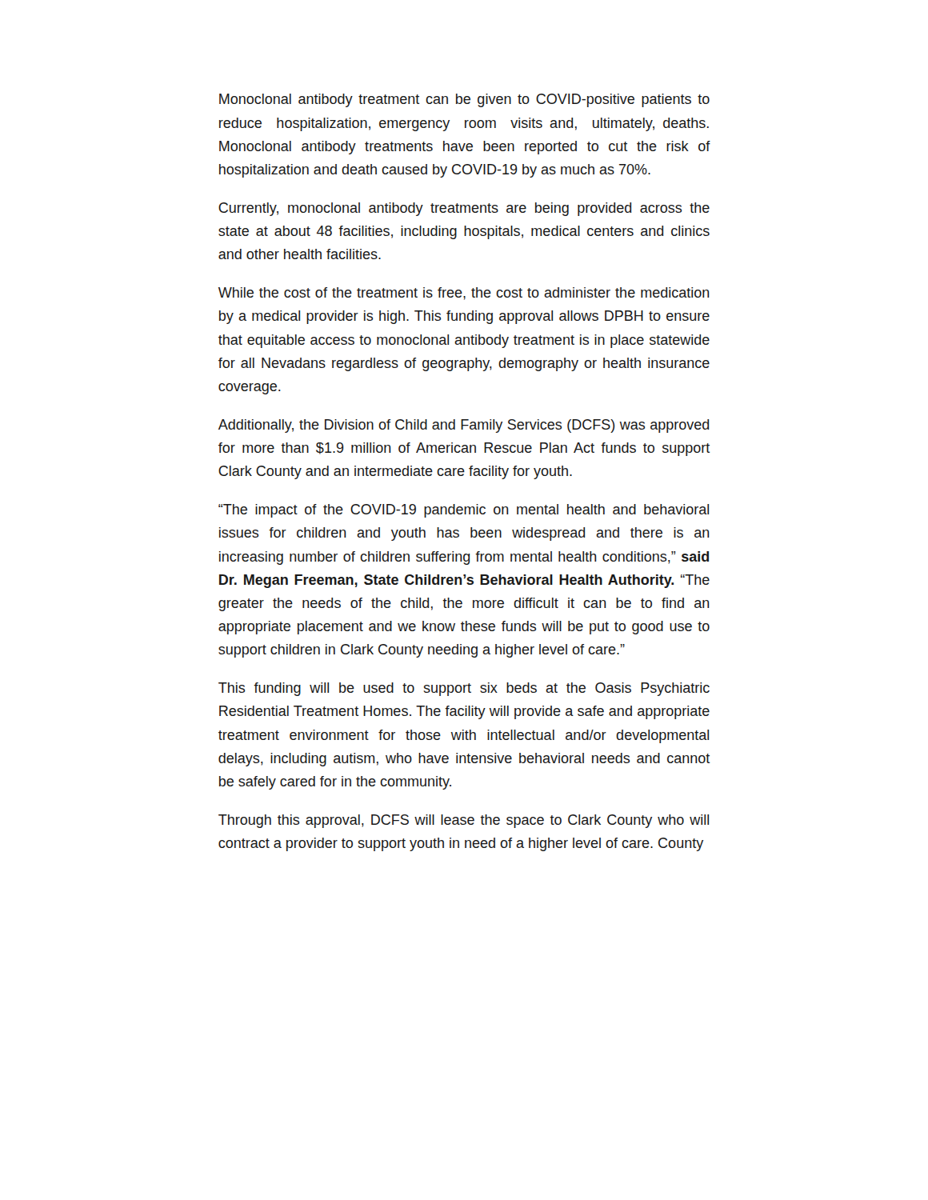Monoclonal antibody treatment can be given to COVID-positive patients to reduce hospitalization, emergency room visits and, ultimately, deaths. Monoclonal antibody treatments have been reported to cut the risk of hospitalization and death caused by COVID-19 by as much as 70%.
Currently, monoclonal antibody treatments are being provided across the state at about 48 facilities, including hospitals, medical centers and clinics and other health facilities.
While the cost of the treatment is free, the cost to administer the medication by a medical provider is high. This funding approval allows DPBH to ensure that equitable access to monoclonal antibody treatment is in place statewide for all Nevadans regardless of geography, demography or health insurance coverage.
Additionally, the Division of Child and Family Services (DCFS) was approved for more than $1.9 million of American Rescue Plan Act funds to support Clark County and an intermediate care facility for youth.
“The impact of the COVID-19 pandemic on mental health and behavioral issues for children and youth has been widespread and there is an increasing number of children suffering from mental health conditions,” said Dr. Megan Freeman, State Children’s Behavioral Health Authority. “The greater the needs of the child, the more difficult it can be to find an appropriate placement and we know these funds will be put to good use to support children in Clark County needing a higher level of care.”
This funding will be used to support six beds at the Oasis Psychiatric Residential Treatment Homes. The facility will provide a safe and appropriate treatment environment for those with intellectual and/or developmental delays, including autism, who have intensive behavioral needs and cannot be safely cared for in the community.
Through this approval, DCFS will lease the space to Clark County who will contract a provider to support youth in need of a higher level of care. County